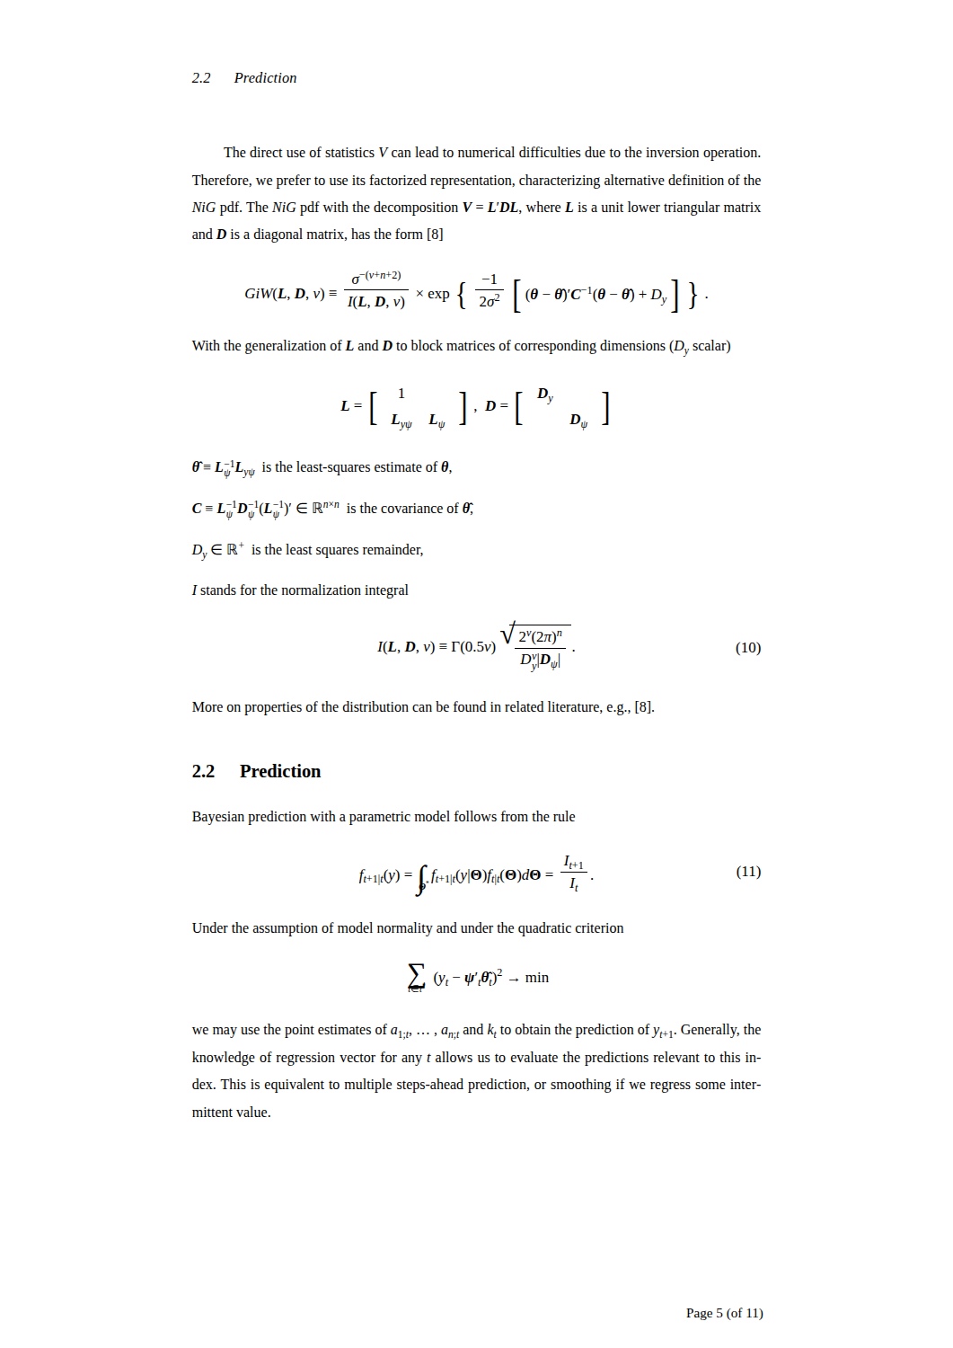2.2 Prediction
The direct use of statistics V can lead to numerical difficulties due to the inversion operation. Therefore, we prefer to use its factorized representation, characterizing alternative definition of the NiG pdf. The NiG pdf with the decomposition V = L′DL, where L is a unit lower triangular matrix and D is a diagonal matrix, has the form [8]
GiW(L, D, ν) ≡ σ−(ν+n+2) I(L, D, ν) × exp { −1 2σ2 [(θ − θ̂)′C−1(θ − θ̂) + Dy] } .
With the generalization of L and D to block matrices of corresponding dimensions (Dy scalar)
L = [
| 1 | |
| L yψ | L ψ |
] , D = [
| D y | |
| | D ψ |
]
θ̂ ≡ L−1 ψ Lyψ is the least-squares estimate of θ,
C ≡ L−1 ψ D−1 ψ(L−1 ψ)′ ∈ ℝn×n is the covariance of θ̂,
Dy ∈ ℝ+ is the least squares remainder,
I stands for the normalization integral
I(L, D, ν) ≡ Γ(0.5ν) 2ν(2π)n Dνy|Dψ| . (10)
More on properties of the distribution can be found in related literature, e.g., [8].
2.2 Prediction
Bayesian prediction with a parametric model follows from the rule
ft+1|t(y) = ∫Θ* ft+1|t(y|Θ)ft|t(Θ)dΘ = It+1 It . (11)
Under the assumption of model normality and under the quadratic criterion
∑t∈t* (yt − ψ′tθ̂t)2 → min
we may use the point estimates of a1;t, … , an;t and kt to obtain the prediction of yt+1. Generally, the knowledge of regression vector for any t allows us to evaluate the predictions relevant to this index. This is equivalent to multiple steps-ahead prediction, or smoothing if we regress some intermittent value.
Page 5 (of 11)